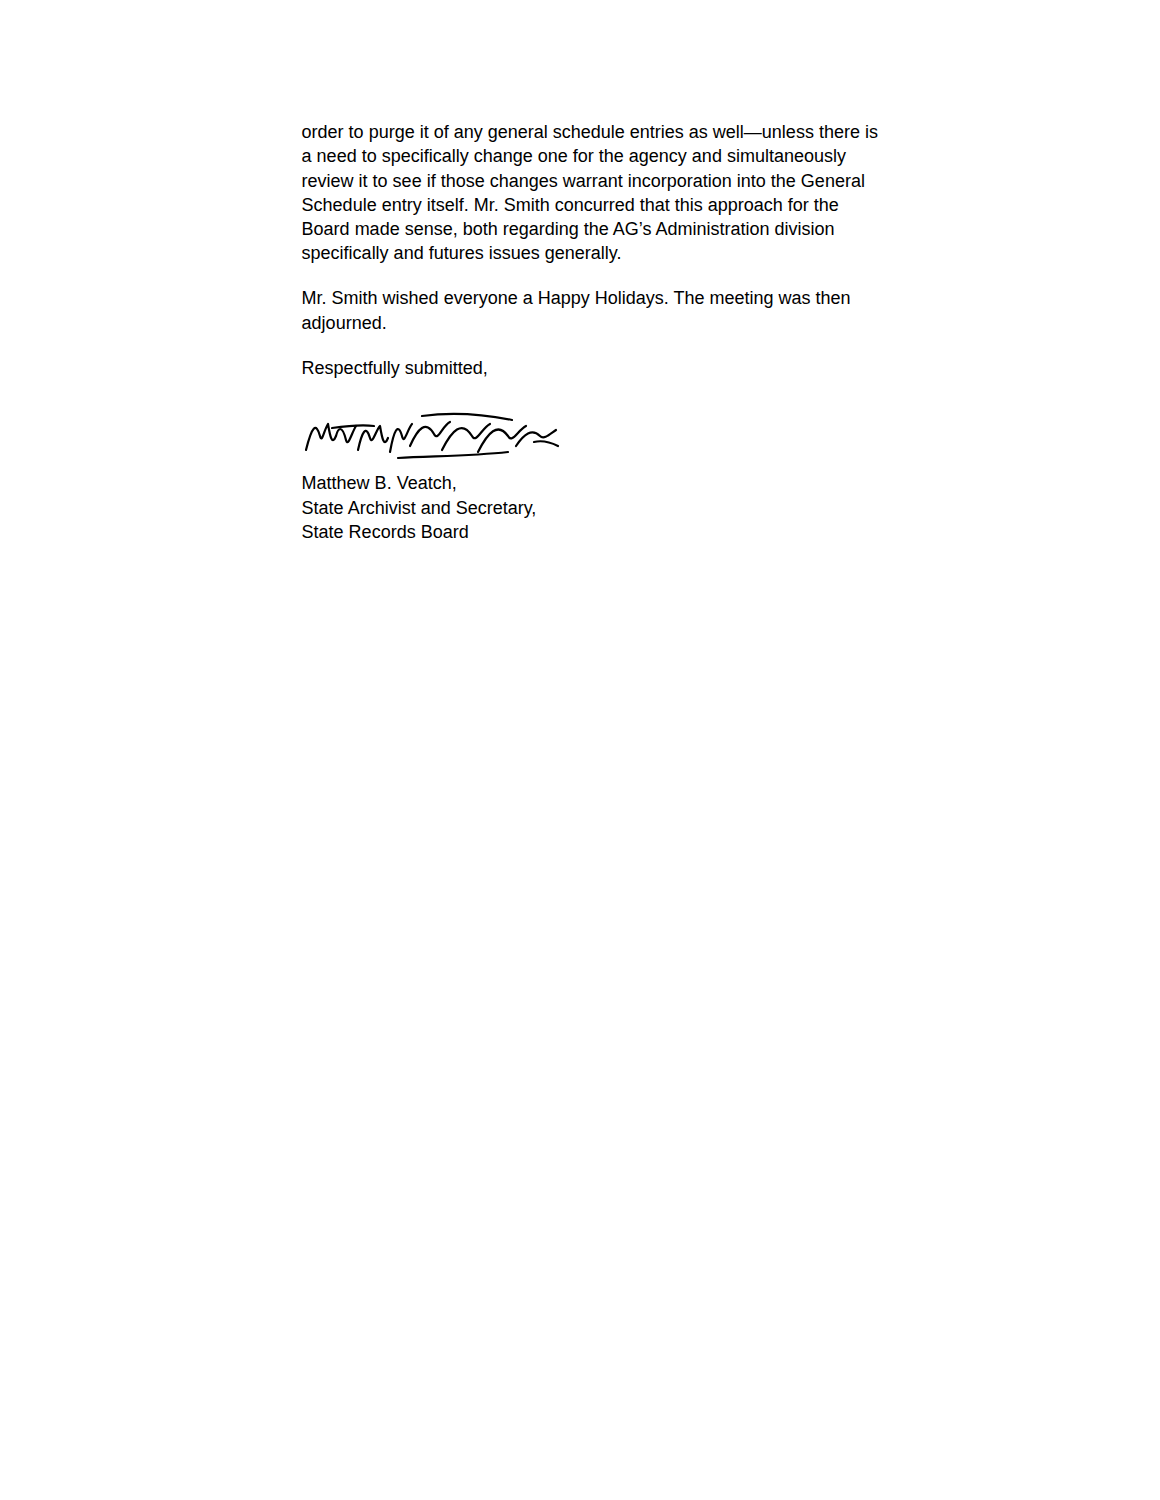order to purge it of any general schedule entries as well—unless there is a need to specifically change one for the agency and simultaneously review it to see if those changes warrant incorporation into the General Schedule entry itself. Mr. Smith concurred that this approach for the Board made sense, both regarding the AG’s Administration division specifically and futures issues generally.
Mr. Smith wished everyone a Happy Holidays. The meeting was then adjourned.
Respectfully submitted,
Matthew B. Veatch,
State Archivist and Secretary,
State Records Board